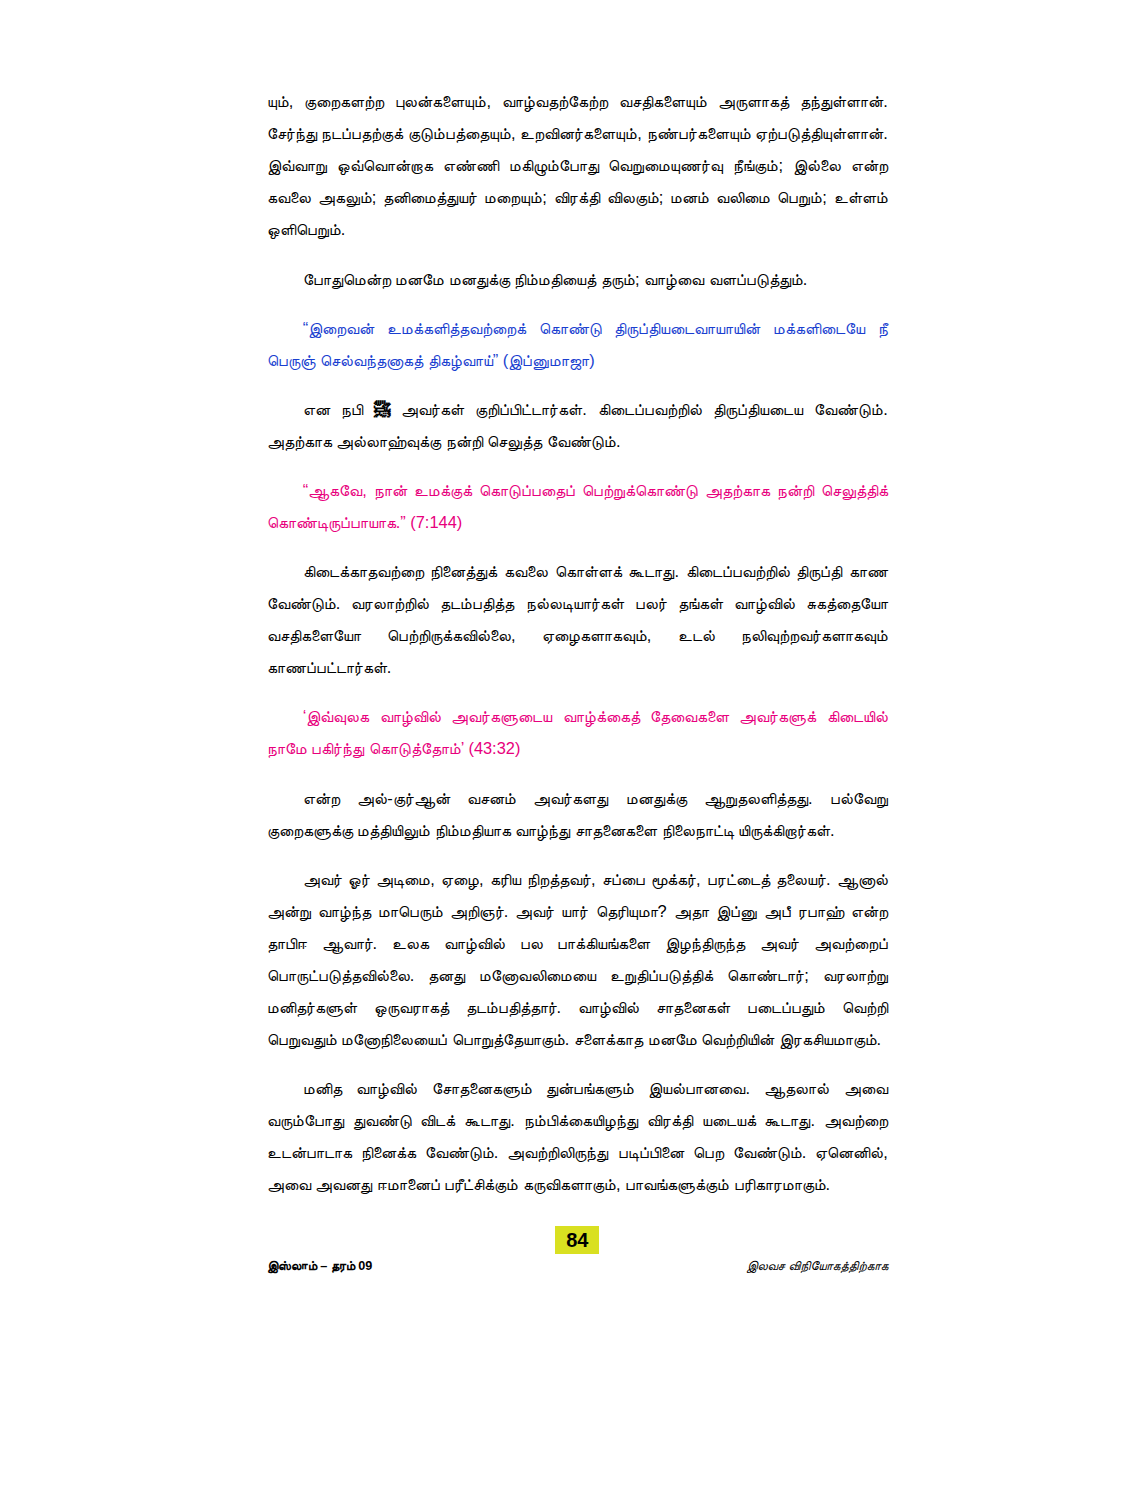யும், குறைகளற்ற புலன்களையும், வாழ்வதற்கேற்ற வசதிகளையும் அருளாகத் தந்துள்ளான். சேர்ந்து நடப்பதற்குக் குடும்பத்தையும், உறவினர்களையும், நண்பர்களையும் ஏற்படுத்தியுள்ளான். இவ்வாறு ஒவ்வொன்றாக எண்ணி மகிழும்போது வெறுமையுணர்வு நீங்கும்; இல்லை என்ற கவலை அகலும்; தனிமைத்துயர் மறையும்; விரக்தி விலகும்; மனம் வலிமை பெறும்; உள்ளம் ஒளிபெறும்.
போதுமென்ற மனமே மனதுக்கு நிம்மதியைத் தரும்; வாழ்வை வளப்படுத்தும்.
“இறைவன் உமக்களித்தவற்றைக் கொண்டு திருப்தியடைவாயாயின் மக்களிடையே நீ பெருஞ் செல்வந்தனாகத் திகழ்வாய்” (இப்னுமாஜா)
என நபி ﷺ அவர்கள் குறிப்பிட்டார்கள். கிடைப்பவற்றில் திருப்தியடைய வேண்டும். அதற்காக அல்லாஹ்வுக்கு நன்றி செலுத்த வேண்டும்.
“ஆகவே, நான் உமக்குக் கொடுப்பதைப் பெற்றுக்கொண்டு அதற்காக நன்றி செலுத்திக் கொண்டிருப்பாயாக.” (7:144)
கிடைக்காதவற்றை நினைத்துக் கவலை கொள்ளக் கூடாது. கிடைப்பவற்றில் திருப்தி காண வேண்டும். வரலாற்றில் தடம்பதித்த நல்லடியார்கள் பலர் தங்கள் வாழ்வில் சுகத்தையோ வசதிகளையோ பெற்றிருக்கவில்லை, ஏழைகளாகவும், உடல் நலிவுற்றவர்களாகவும் காணப்பட்டார்கள்.
‘இவ்வுலக வாழ்வில் அவர்களுடைய வாழ்க்கைத் தேவைகளை அவர்களுக் கிடையில் நாமே பகிர்ந்து கொடுத்தோம்’ (43:32)
என்ற அல்-குர்ஆன் வசனம் அவர்களது மனதுக்கு ஆறுதலளித்தது. பல்வேறு குறைகளுக்கு மத்தியிலும் நிம்மதியாக வாழ்ந்து சாதனைகளை நிலைநாட்டி யிருக்கிறார்கள்.
அவர் ஓர் அடிமை, ஏழை, கரிய நிறத்தவர், சப்பை மூக்கர், பரட்டைத் தலையர். ஆனால் அன்று வாழ்ந்த மாபெரும் அறிஞர். அவர் யார் தெரியுமா? அதா இப்னு அபீ ரபாஹ் என்ற தாபிஈ ஆவார். உலக வாழ்வில் பல பாக்கியங்களை இழந்திருந்த அவர் அவற்றைப் பொருட்படுத்தவில்லை. தனது மனோவலிமையை உறுதிப்படுத்திக் கொண்டார்; வரலாற்று மனிதர்களுள் ஒருவராகத் தடம்பதித்தார். வாழ்வில் சாதனைகள் படைப்பதும் வெற்றி பெறுவதும் மனோநிலையைப் பொறுத்தேயாகும். சளைக்காத மனமே வெற்றியின் இரகசியமாகும்.
மனித வாழ்வில் சோதனைகளும் துன்பங்களும் இயல்பானவை. ஆதலால் அவை வரும்போது துவண்டு விடக் கூடாது. நம்பிக்கையிழந்து விரக்தி யடையக் கூடாது. அவற்றை உடன்பாடாக நினைக்க வேண்டும். அவற்றிலிருந்து படிப்பினை பெற வேண்டும். ஏனெனில், அவை அவனது ஈமானைப் பரீட்சிக்கும் கருவிகளாகும், பாவங்களுக்கும் பரிகாரமாகும்.
84
இஸ்லாம் – தரம் 09
இலவச விநியோகத்திற்காக